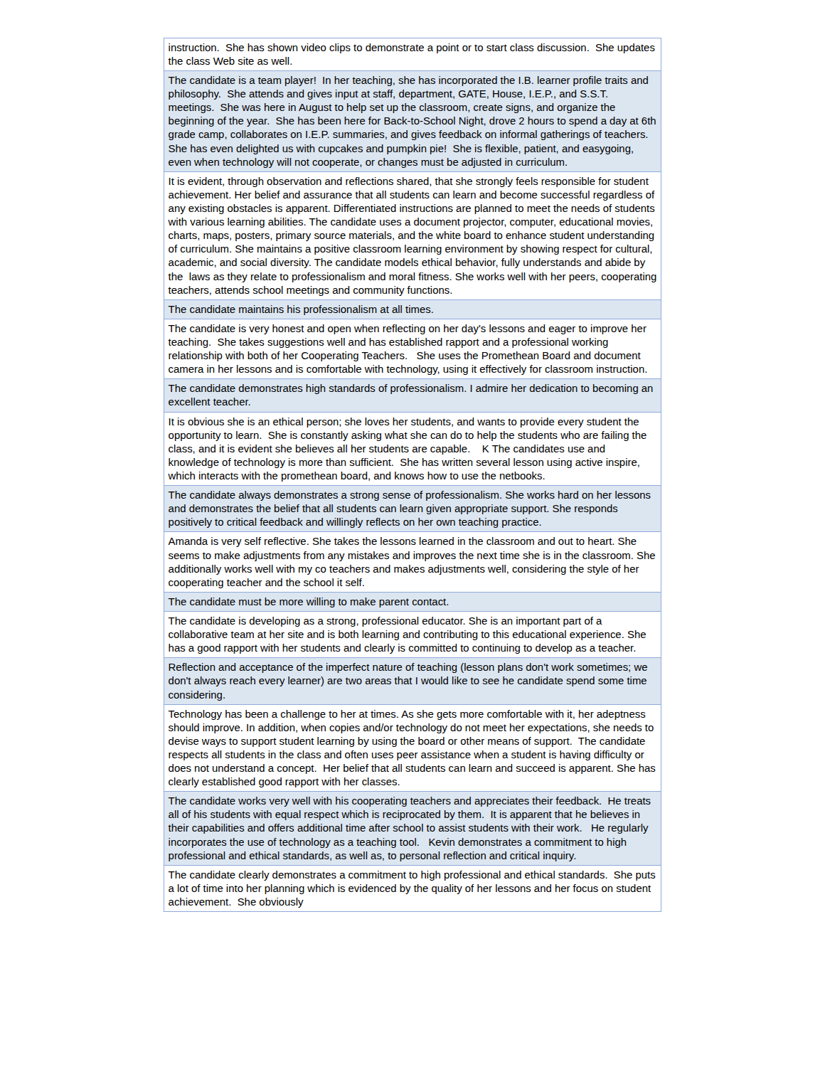| instruction. She has shown video clips to demonstrate a point or to start class discussion. She updates the class Web site as well. |
| The candidate is a team player! In her teaching, she has incorporated the I.B. learner profile traits and philosophy. She attends and gives input at staff, department, GATE, House, I.E.P., and S.S.T. meetings. She was here in August to help set up the classroom, create signs, and organize the beginning of the year. She has been here for Back-to-School Night, drove 2 hours to spend a day at 6th grade camp, collaborates on I.E.P. summaries, and gives feedback on informal gatherings of teachers. She has even delighted us with cupcakes and pumpkin pie! She is flexible, patient, and easygoing, even when technology will not cooperate, or changes must be adjusted in curriculum. |
| It is evident, through observation and reflections shared, that she strongly feels responsible for student achievement. Her belief and assurance that all students can learn and become successful regardless of any existing obstacles is apparent. Differentiated instructions are planned to meet the needs of students with various learning abilities. The candidate uses a document projector, computer, educational movies, charts, maps, posters, primary source materials, and the white board to enhance student understanding of curriculum. She maintains a positive classroom learning environment by showing respect for cultural, academic, and social diversity. The candidate models ethical behavior, fully understands and abide by the laws as they relate to professionalism and moral fitness. She works well with her peers, cooperating teachers, attends school meetings and community functions. |
| The candidate maintains his professionalism at all times. |
| The candidate is very honest and open when reflecting on her day's lessons and eager to improve her teaching. She takes suggestions well and has established rapport and a professional working relationship with both of her Cooperating Teachers. She uses the Promethean Board and document camera in her lessons and is comfortable with technology, using it effectively for classroom instruction. |
| The candidate demonstrates high standards of professionalism. I admire her dedication to becoming an excellent teacher. |
| It is obvious she is an ethical person; she loves her students, and wants to provide every student the opportunity to learn. She is constantly asking what she can do to help the students who are failing the class, and it is evident she believes all her students are capable. K The candidates use and knowledge of technology is more than sufficient. She has written several lesson using active inspire, which interacts with the promethean board, and knows how to use the netbooks. |
| The candidate always demonstrates a strong sense of professionalism. She works hard on her lessons and demonstrates the belief that all students can learn given appropriate support. She responds positively to critical feedback and willingly reflects on her own teaching practice. |
| Amanda is very self reflective. She takes the lessons learned in the classroom and out to heart. She seems to make adjustments from any mistakes and improves the next time she is in the classroom. She additionally works well with my co teachers and makes adjustments well, considering the style of her cooperating teacher and the school it self. |
| The candidate must be more willing to make parent contact. |
| The candidate is developing as a strong, professional educator. She is an important part of a collaborative team at her site and is both learning and contributing to this educational experience. She has a good rapport with her students and clearly is committed to continuing to develop as a teacher. |
| Reflection and acceptance of the imperfect nature of teaching (lesson plans don't work sometimes; we don't always reach every learner) are two areas that I would like to see he candidate spend some time considering. |
| Technology has been a challenge to her at times. As she gets more comfortable with it, her adeptness should improve. In addition, when copies and/or technology do not meet her expectations, she needs to devise ways to support student learning by using the board or other means of support. The candidate respects all students in the class and often uses peer assistance when a student is having difficulty or does not understand a concept. Her belief that all students can learn and succeed is apparent. She has clearly established good rapport with her classes. |
| The candidate works very well with his cooperating teachers and appreciates their feedback. He treats all of his students with equal respect which is reciprocated by them. It is apparent that he believes in their capabilities and offers additional time after school to assist students with their work. He regularly incorporates the use of technology as a teaching tool. Kevin demonstrates a commitment to high professional and ethical standards, as well as, to personal reflection and critical inquiry. |
| The candidate clearly demonstrates a commitment to high professional and ethical standards. She puts a lot of time into her planning which is evidenced by the quality of her lessons and her focus on student achievement. She obviously |